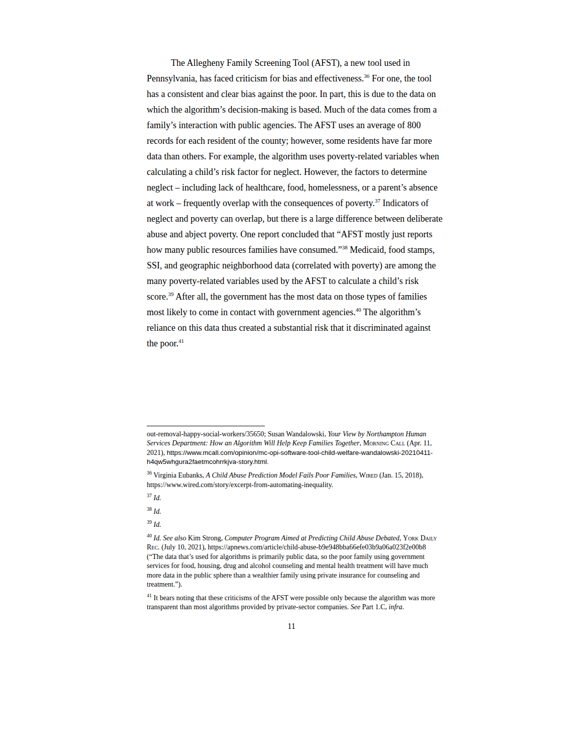The Allegheny Family Screening Tool (AFST), a new tool used in Pennsylvania, has faced criticism for bias and effectiveness.36 For one, the tool has a consistent and clear bias against the poor. In part, this is due to the data on which the algorithm’s decision-making is based. Much of the data comes from a family’s interaction with public agencies. The AFST uses an average of 800 records for each resident of the county; however, some residents have far more data than others. For example, the algorithm uses poverty-related variables when calculating a child’s risk factor for neglect. However, the factors to determine neglect – including lack of healthcare, food, homelessness, or a parent’s absence at work – frequently overlap with the consequences of poverty.37 Indicators of neglect and poverty can overlap, but there is a large difference between deliberate abuse and abject poverty. One report concluded that “AFST mostly just reports how many public resources families have consumed.”38 Medicaid, food stamps, SSI, and geographic neighborhood data (correlated with poverty) are among the many poverty-related variables used by the AFST to calculate a child’s risk score.39 After all, the government has the most data on those types of families most likely to come in contact with government agencies.40 The algorithm’s reliance on this data thus created a substantial risk that it discriminated against the poor.41
out-removal-happy-social-workers/35650; Susan Wandalowski, Your View by Northampton Human Services Department: How an Algorithm Will Help Keep Families Together, Morning Call (Apr. 11, 2021), https://www.mcall.com/opinion/mc-opi-software-tool-child-welfare-wandalowski-20210411-h4qw5whgura2faetmcohrrkjva-story.html.
36 Virginia Eubanks, A Child Abuse Prediction Model Fails Poor Families, Wired (Jan. 15, 2018), https://www.wired.com/story/excerpt-from-automating-inequality.
37 Id.
38 Id.
39 Id.
40 Id. See also Kim Strong, Computer Program Aimed at Predicting Child Abuse Debated, York Daily Rec. (July 10, 2021), https://apnews.com/article/child-abuse-b9e948bba66efe03b9a06a023f2e00b8 (“The data that’s used for algorithms is primarily public data, so the poor family using government services for food, housing, drug and alcohol counseling and mental health treatment will have much more data in the public sphere than a wealthier family using private insurance for counseling and treatment.”).
41 It bears noting that these criticisms of the AFST were possible only because the algorithm was more transparent than most algorithms provided by private-sector companies. See Part 1.C, infra.
11